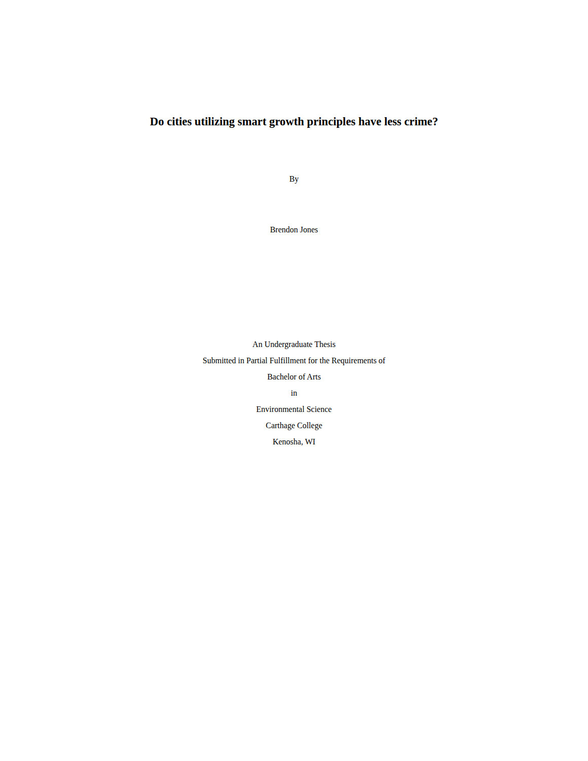Do cities utilizing smart growth principles have less crime?
By
Brendon Jones
An Undergraduate Thesis
Submitted in Partial Fulfillment for the Requirements of
Bachelor of Arts
in
Environmental Science
Carthage College
Kenosha, WI